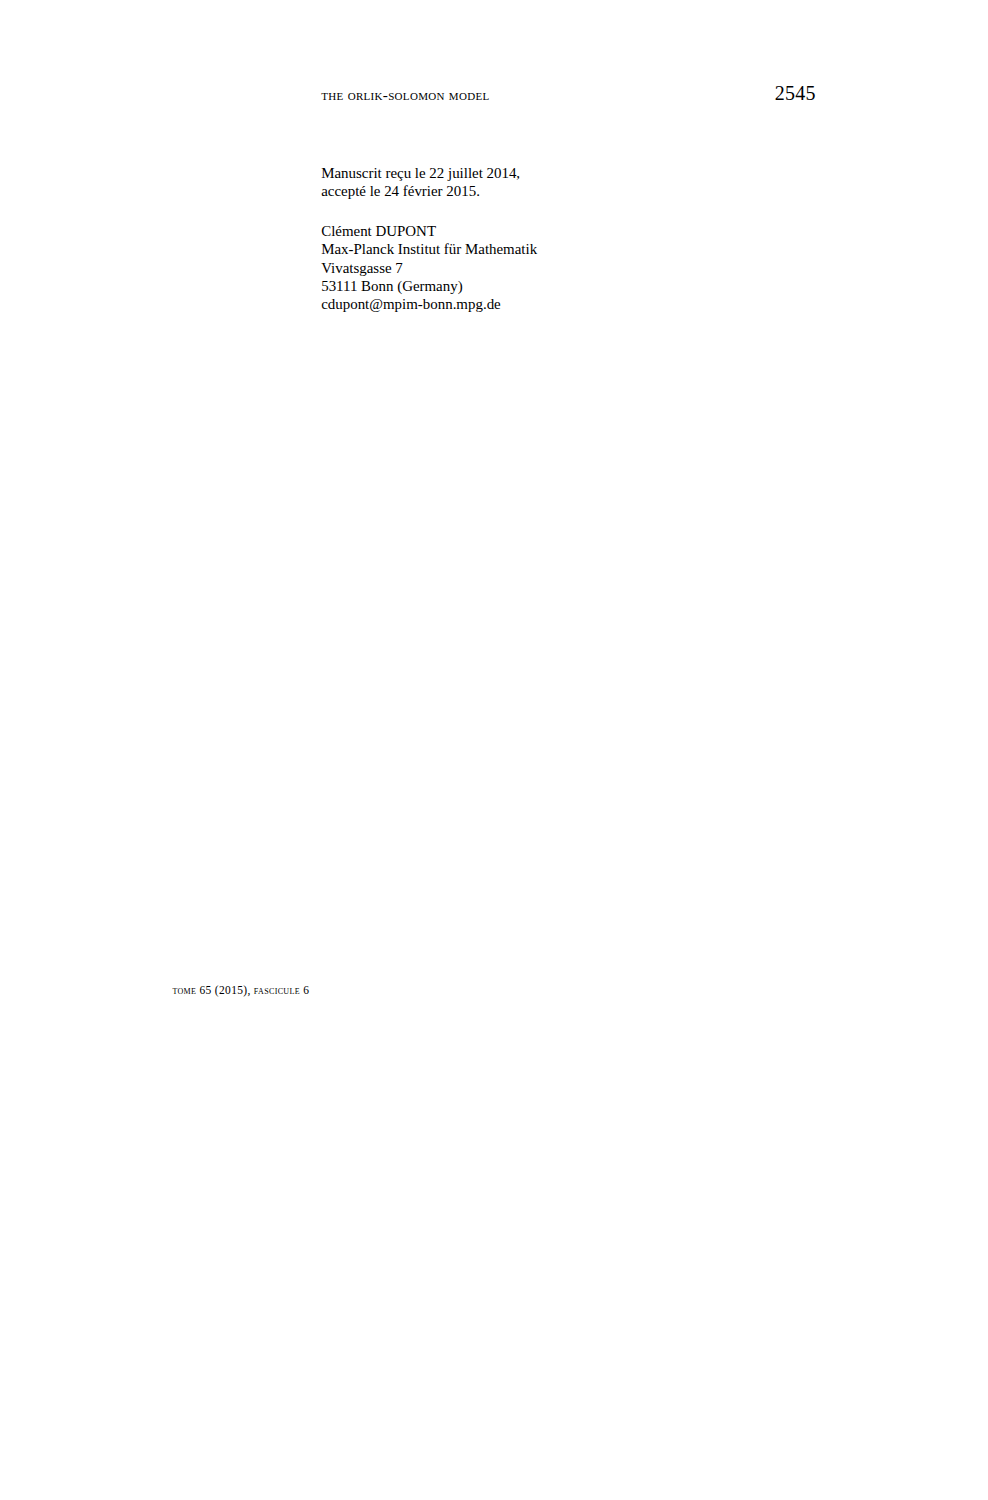the orlik-solomon model
2545
Manuscrit reçu le 22 juillet 2014,
accepté le 24 février 2015.
Clément DUPONT
Max-Planck Institut für Mathematik
Vivatsgasse 7
53111 Bonn (Germany)
cdupont@mpim-bonn.mpg.de
tome 65 (2015), fascicule 6